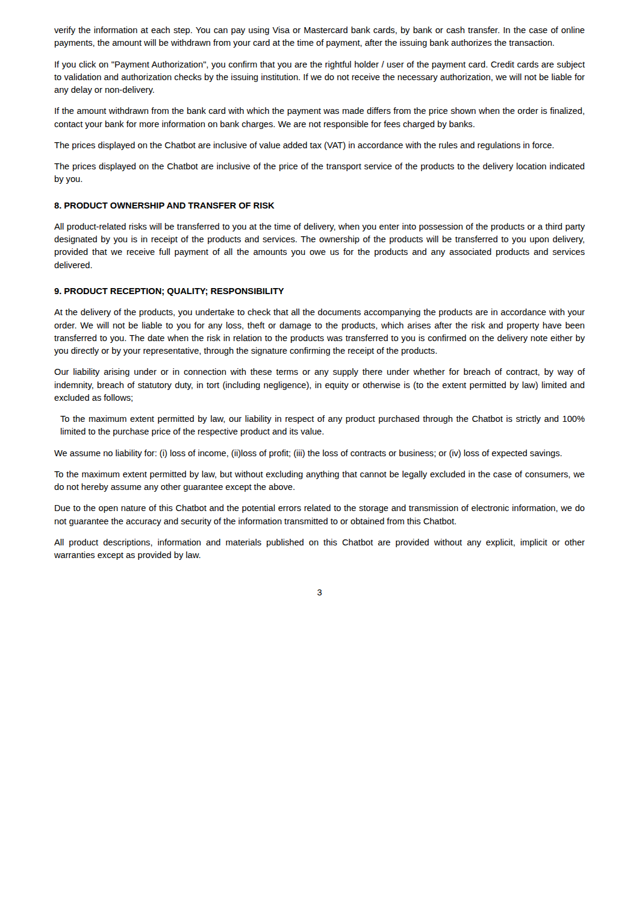verify the information at each step. You can pay using Visa or Mastercard bank cards, by bank or cash transfer. In the case of online payments, the amount will be withdrawn from your card at the time of payment, after the issuing bank authorizes the transaction.
If you click on "Payment Authorization", you confirm that you are the rightful holder / user of the payment card. Credit cards are subject to validation and authorization checks by the issuing institution. If we do not receive the necessary authorization, we will not be liable for any delay or non-delivery.
If the amount withdrawn from the bank card with which the payment was made differs from the price shown when the order is finalized, contact your bank for more information on bank charges. We are not responsible for fees charged by banks.
The prices displayed on the Chatbot are inclusive of value added tax (VAT) in accordance with the rules and regulations in force.
The prices displayed on the Chatbot are inclusive of the price of the transport service of the products to the delivery location indicated by you.
8. PRODUCT OWNERSHIP AND TRANSFER OF RISK
All product-related risks will be transferred to you at the time of delivery, when you enter into possession of the products or a third party designated by you is in receipt of the products and services. The ownership of the products will be transferred to you upon delivery, provided that we receive full payment of all the amounts you owe us for the products and any associated products and services delivered.
9. PRODUCT RECEPTION; QUALITY; RESPONSIBILITY
At the delivery of the products, you undertake to check that all the documents accompanying the products are in accordance with your order. We will not be liable to you for any loss, theft or damage to the products, which arises after the risk and property have been transferred to you. The date when the risk in relation to the products was transferred to you is confirmed on the delivery note either by you directly or by your representative, through the signature confirming the receipt of the products.
Our liability arising under or in connection with these terms or any supply there under whether for breach of contract, by way of indemnity, breach of statutory duty, in tort (including negligence), in equity or otherwise is (to the extent permitted by law) limited and excluded as follows;
To the maximum extent permitted by law, our liability in respect of any product purchased through the Chatbot is strictly and 100% limited to the purchase price of the respective product and its value.
We assume no liability for: (i) loss of income, (ii)loss of profit; (iii) the loss of contracts or business; or (iv) loss of expected savings.
To the maximum extent permitted by law, but without excluding anything that cannot be legally excluded in the case of consumers, we do not hereby assume any other guarantee except the above.
Due to the open nature of this Chatbot and the potential errors related to the storage and transmission of electronic information, we do not guarantee the accuracy and security of the information transmitted to or obtained from this Chatbot.
All product descriptions, information and materials published on this Chatbot are provided without any explicit, implicit or other warranties except as provided by law.
3